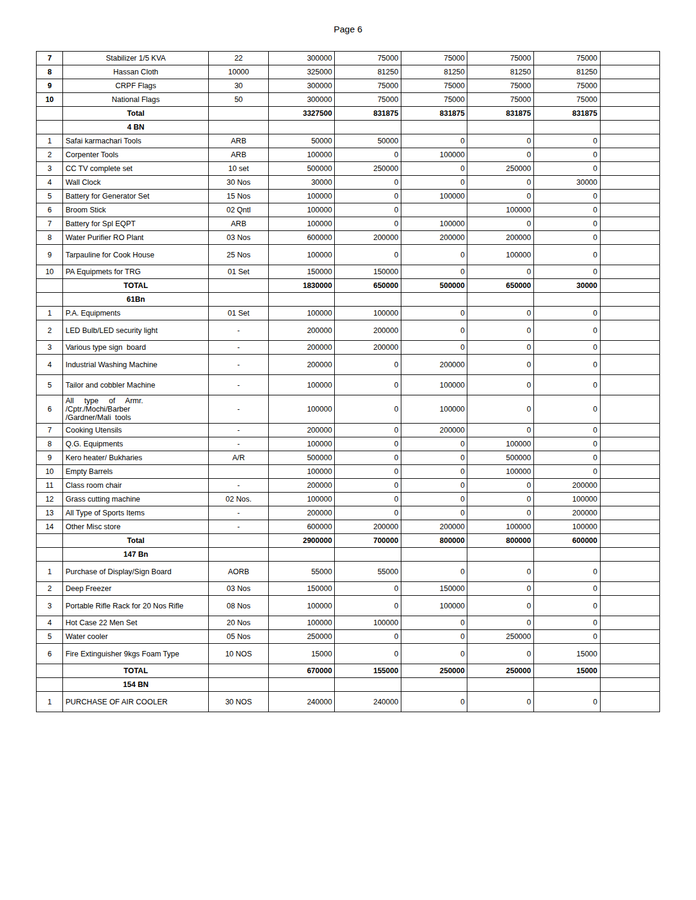Page 6
| 7 | Stabilizer 1/5 KVA | 22 | 300000 | 75000 | 75000 | 75000 | 75000 | |
| 8 | Hassan Cloth | 10000 | 325000 | 81250 | 81250 | 81250 | 81250 | |
| 9 | CRPF Flags | 30 | 300000 | 75000 | 75000 | 75000 | 75000 | |
| 10 | National Flags | 50 | 300000 | 75000 | 75000 | 75000 | 75000 | |
| | Total | | 3327500 | 831875 | 831875 | 831875 | 831875 | |
| | 4 BN | | | | | | | |
| 1 | Safai karmachari Tools | ARB | 50000 | 50000 | 0 | 0 | 0 | |
| 2 | Corpenter Tools | ARB | 100000 | 0 | 100000 | 0 | 0 | |
| 3 | CC TV complete set | 10 set | 500000 | 250000 | 0 | 250000 | 0 | |
| 4 | Wall Clock | 30 Nos | 30000 | 0 | 0 | 0 | 30000 | |
| 5 | Battery for Generator Set | 15 Nos | 100000 | 0 | 100000 | 0 | 0 | |
| 6 | Broom Stick | 02 Qntl | 100000 | 0 | | 100000 | 0 | |
| 7 | Battery for Spl EQPT | ARB | 100000 | 0 | 100000 | 0 | 0 | |
| 8 | Water Purifier RO Plant | 03 Nos | 600000 | 200000 | 200000 | 200000 | 0 | |
| 9 | Tarpauline for Cook House | 25 Nos | 100000 | 0 | 0 | 100000 | 0 | |
| 10 | PA Equipmets for TRG | 01 Set | 150000 | 150000 | 0 | 0 | 0 | |
| | TOTAL | | 1830000 | 650000 | 500000 | 650000 | 30000 | |
| | 61Bn | | | | | | | |
| 1 | P.A. Equipments | 01 Set | 100000 | 100000 | 0 | 0 | 0 | |
| 2 | LED Bulb/LED security light | - | 200000 | 200000 | 0 | 0 | 0 | |
| 3 | Various type sign board | - | 200000 | 200000 | 0 | 0 | 0 | |
| 4 | Industrial Washing Machine | - | 200000 | 0 | 200000 | 0 | 0 | |
| 5 | Tailor and cobbler Machine | - | 100000 | 0 | 100000 | 0 | 0 | |
| 6 | All type of Armr. /Cptr./Mochi/Barber /Gardner/Mali tools | - | 100000 | 0 | 100000 | 0 | 0 | |
| 7 | Cooking Utensils | - | 200000 | 0 | 200000 | 0 | 0 | |
| 8 | Q.G. Equipments | - | 100000 | 0 | 0 | 100000 | 0 | |
| 9 | Kero heater/ Bukharies | A/R | 500000 | 0 | 0 | 500000 | 0 | |
| 10 | Empty Barrels | | 100000 | 0 | 0 | 100000 | 0 | |
| 11 | Class room chair | - | 200000 | 0 | 0 | 0 | 200000 | |
| 12 | Grass cutting machine | 02 Nos. | 100000 | 0 | 0 | 0 | 100000 | |
| 13 | All Type of Sports Items | - | 200000 | 0 | 0 | 0 | 200000 | |
| 14 | Other Misc store | - | 600000 | 200000 | 200000 | 100000 | 100000 | |
| | Total | | 2900000 | 700000 | 800000 | 800000 | 600000 | |
| | 147 Bn | | | | | | | |
| 1 | Purchase of Display/Sign Board | AORB | 55000 | 55000 | 0 | 0 | 0 | |
| 2 | Deep Freezer | 03 Nos | 150000 | 0 | 150000 | 0 | 0 | |
| 3 | Portable Rifle Rack for 20 Nos Rifle | 08 Nos | 100000 | 0 | 100000 | 0 | 0 | |
| 4 | Hot Case 22 Men Set | 20 Nos | 100000 | 100000 | 0 | 0 | 0 | |
| 5 | Water cooler | 05 Nos | 250000 | 0 | 0 | 250000 | 0 | |
| 6 | Fire Extinguisher 9kgs Foam Type | 10 NOS | 15000 | 0 | 0 | 0 | 15000 | |
| | TOTAL | | 670000 | 155000 | 250000 | 250000 | 15000 | |
| | 154 BN | | | | | | | |
| 1 | PURCHASE OF AIR COOLER | 30 NOS | 240000 | 240000 | 0 | 0 | 0 | |